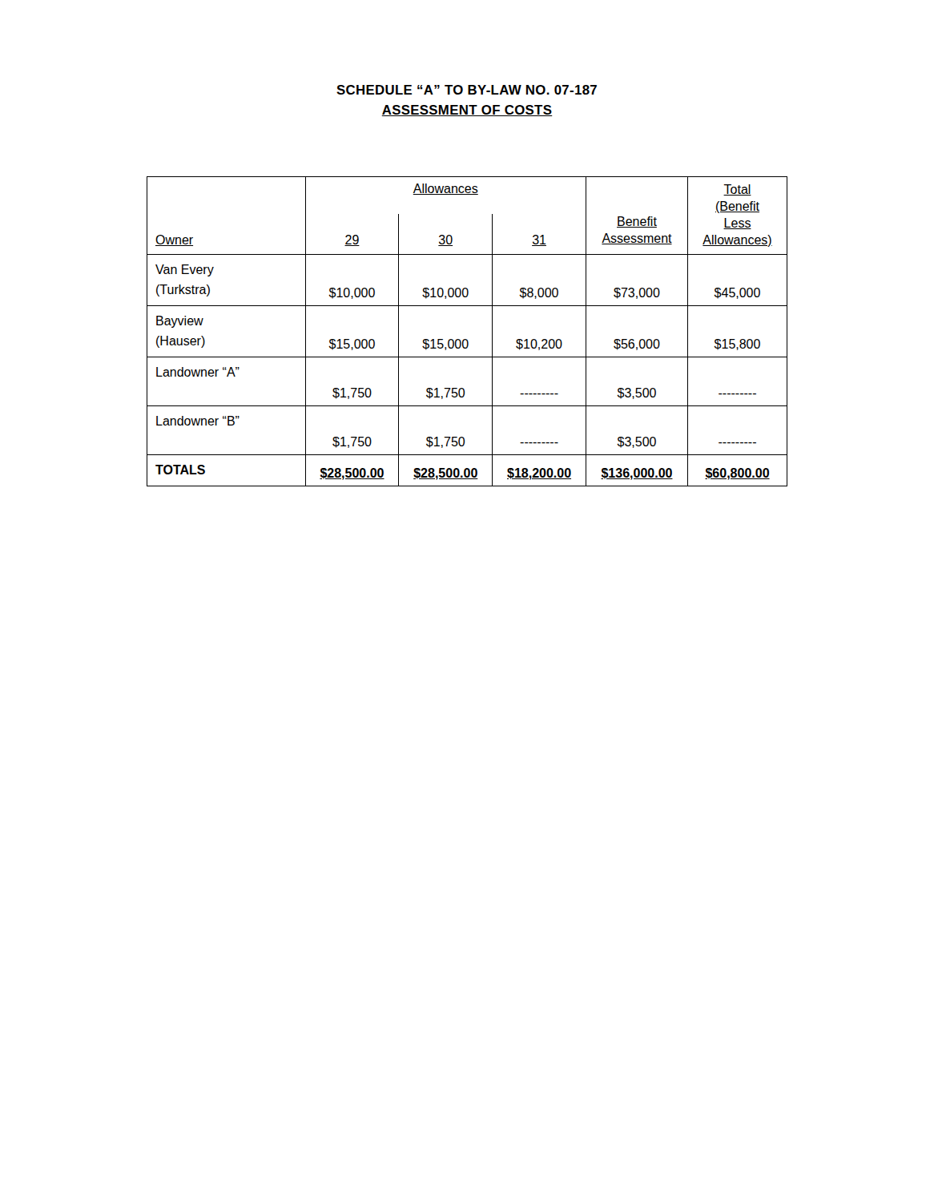SCHEDULE “A” TO BY-LAW NO. 07-187
ASSESSMENT OF COSTS
| Owner | Allowances | Benefit Assessment | Total (Benefit Less Allowances) |
| --- | --- | --- | --- |
| 29 | 30 | 31 |
| Van Every (Turkstra) | $10,000 | $10,000 | $8,000 | $73,000 | $45,000 |
| Bayview (Hauser) | $15,000 | $15,000 | $10,200 | $56,000 | $15,800 |
| Landowner “A” | $1,750 | $1,750 | --------- | $3,500 | --------- |
| Landowner “B” | $1,750 | $1,750 | --------- | $3,500 | --------- |
| TOTALS | $28,500.00 | $28,500.00 | $18,200.00 | $136,000.00 | $60,800.00 |